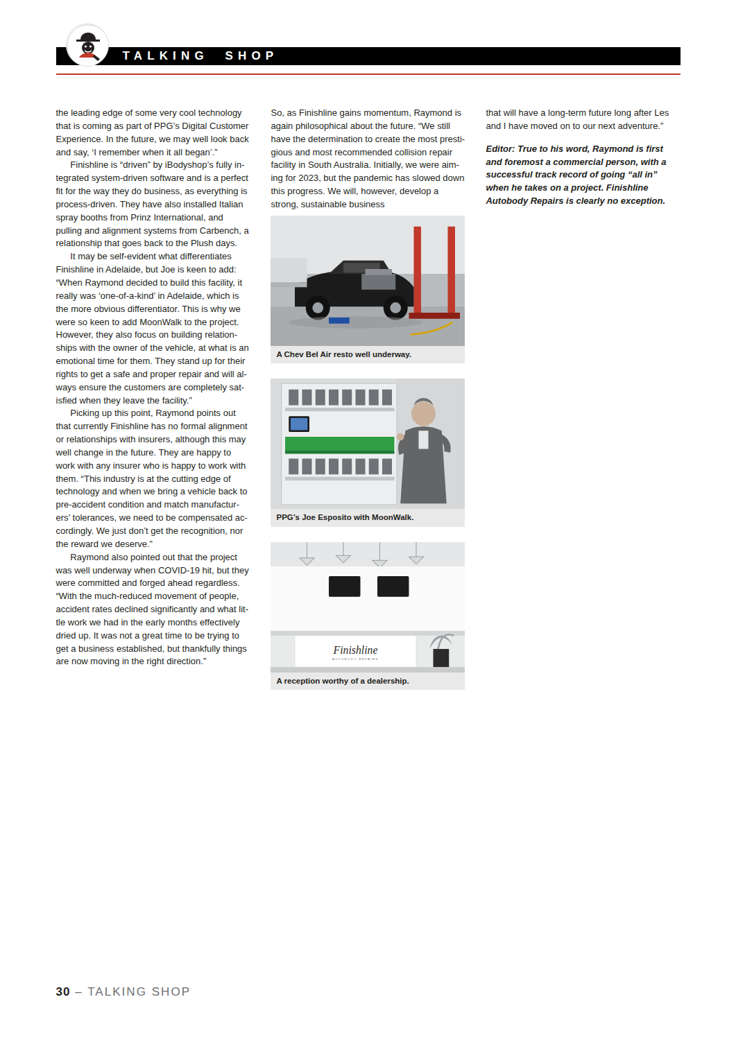TALKING SHOP
the leading edge of some very cool technology that is coming as part of PPG’s Digital Customer Experience. In the future, we may well look back and say, ‘I remember when it all began’.”
Finishline is “driven” by iBodyshop’s fully integrated system-driven software and is a perfect fit for the way they do business, as everything is process-driven. They have also installed Italian spray booths from Prinz International, and pulling and alignment systems from Carbench, a relationship that goes back to the Plush days.
It may be self-evident what differentiates Finishline in Adelaide, but Joe is keen to add: “When Raymond decided to build this facility, it really was ‘one-of-a-kind’ in Adelaide, which is the more obvious differentiator. This is why we were so keen to add MoonWalk to the project. However, they also focus on building relationships with the owner of the vehicle, at what is an emotional time for them. They stand up for their rights to get a safe and proper repair and will always ensure the customers are completely satisfied when they leave the facility.”
Picking up this point, Raymond points out that currently Finishline has no formal alignment or relationships with insurers, although this may well change in the future. They are happy to work with any insurer who is happy to work with them. “This industry is at the cutting edge of technology and when we bring a vehicle back to pre-accident condition and match manufacturers’ tolerances, we need to be compensated accordingly. We just don’t get the recognition, nor the reward we deserve.”
Raymond also pointed out that the project was well underway when COVID-19 hit, but they were committed and forged ahead regardless. “With the much-reduced movement of people, accident rates declined significantly and what little work we had in the early months effectively dried up. It was not a great time to be trying to get a business established, but thankfully things are now moving in the right direction.”
So, as Finishline gains momentum, Raymond is again philosophical about the future. “We still have the determination to create the most prestigious and most recommended collision repair facility in South Australia. Initially, we were aiming for 2023, but the pandemic has slowed down this progress. We will, however, develop a strong, sustainable business
A Chev Bel Air resto well underway.
PPG’s Joe Esposito with MoonWalk.
Finishline AUTOBODY REPAIRS
A reception worthy of a dealership.
that will have a long-term future long after Les and I have moved on to our next adventure.”
Editor: True to his word, Raymond is first and foremost a commercial person, with a successful track record of going “all in” when he takes on a project. Finishline Autobody Repairs is clearly no exception.
30 – TALKING SHOP